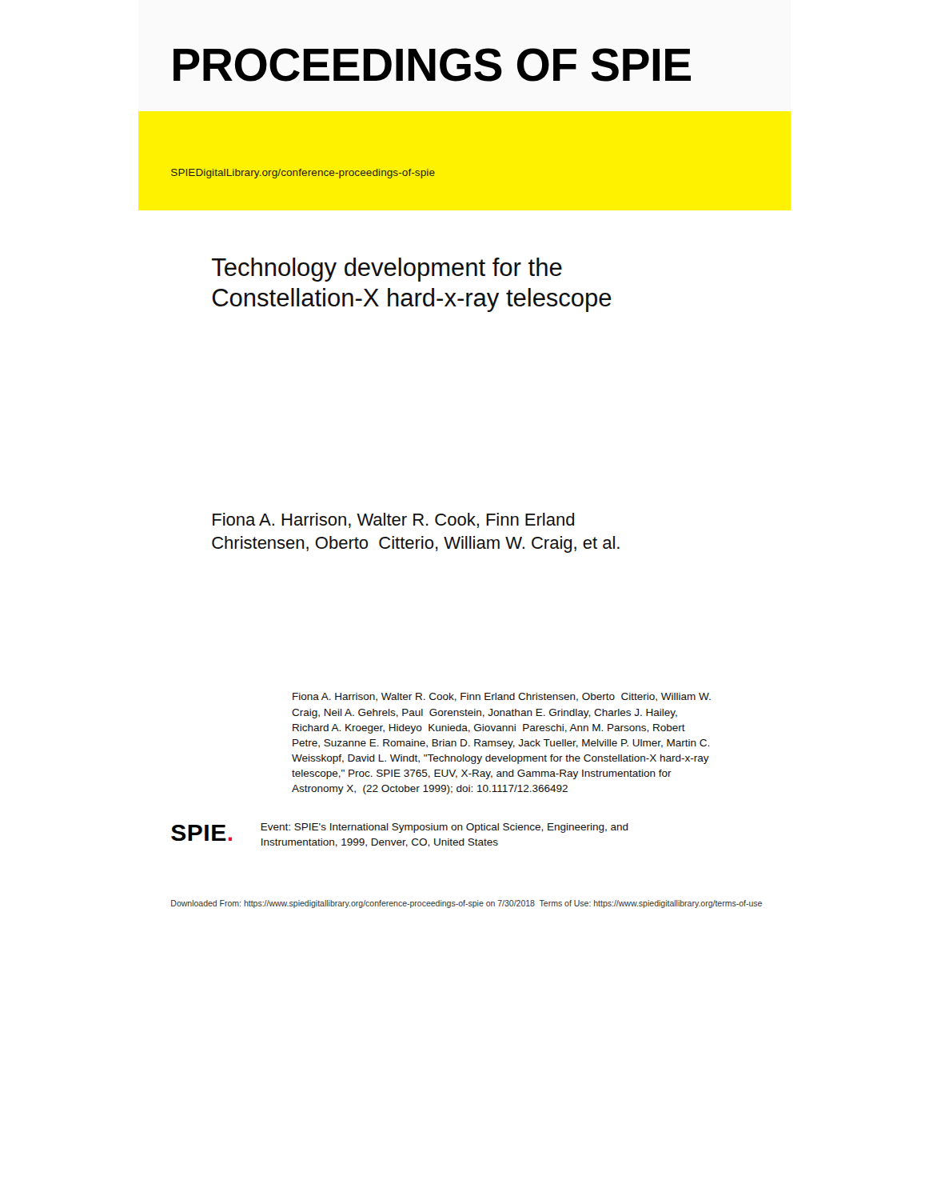PROCEEDINGS OF SPIE
SPIEDigitalLibrary.org/conference-proceedings-of-spie
Technology development for the
Constellation-X hard-x-ray telescope
Fiona A. Harrison, Walter R. Cook, Finn Erland
Christensen, Oberto Citterio, William W. Craig, et al.
Fiona A. Harrison, Walter R. Cook, Finn Erland Christensen, Oberto Citterio, William W. Craig, Neil A. Gehrels, Paul Gorenstein, Jonathan E. Grindlay, Charles J. Hailey, Richard A. Kroeger, Hideyo Kunieda, Giovanni Pareschi, Ann M. Parsons, Robert Petre, Suzanne E. Romaine, Brian D. Ramsey, Jack Tueller, Melville P. Ulmer, Martin C. Weisskopf, David L. Windt, "Technology development for the Constellation-X hard-x-ray telescope," Proc. SPIE 3765, EUV, X-Ray, and Gamma-Ray Instrumentation for Astronomy X, (22 October 1999); doi: 10.1117/12.366492
SPIE. Event: SPIE's International Symposium on Optical Science, Engineering, and Instrumentation, 1999, Denver, CO, United States
Downloaded From: https://www.spiedigitallibrary.org/conference-proceedings-of-spie on 7/30/2018 Terms of Use: https://www.spiedigitallibrary.org/terms-of-use